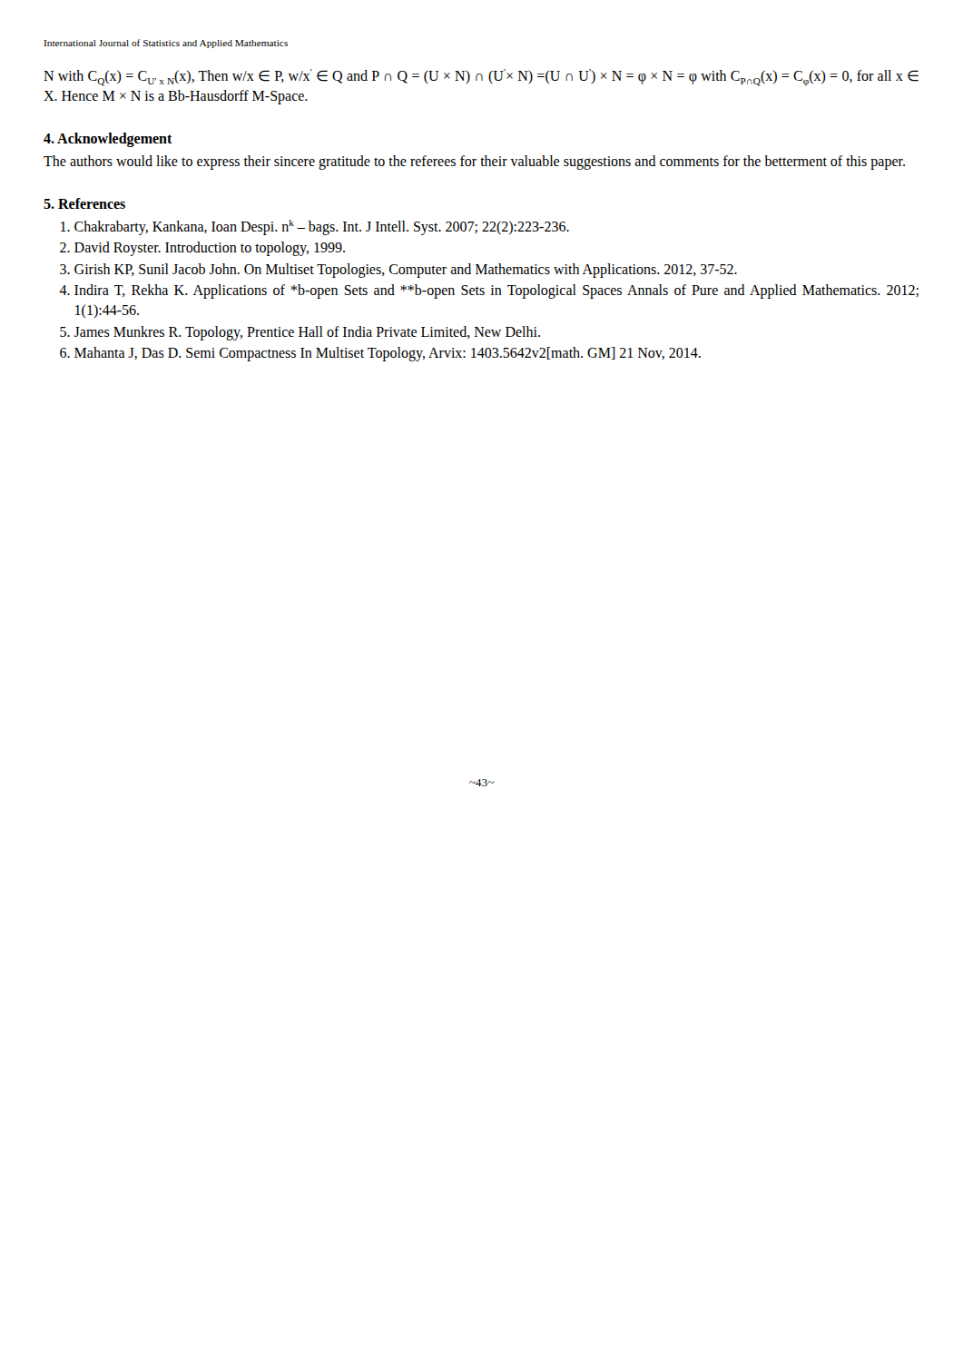International Journal of Statistics and Applied Mathematics
N with CQ(x) = CU' x N(x), Then w/x ∈ P, w/x' ∈ Q and P ∩ Q = (U × N) ∩ (U'× N) =(U ∩ U') × N = φ × N = φ with CP∩Q(x) = Cφ(x) = 0, for all x ∈ X. Hence M × N is a Bb-Hausdorff M-Space.
4. Acknowledgement
The authors would like to express their sincere gratitude to the referees for their valuable suggestions and comments for the betterment of this paper.
5. References
Chakrabarty, Kankana, Ioan Despi. nk – bags. Int. J Intell. Syst. 2007; 22(2):223-236.
David Royster. Introduction to topology, 1999.
Girish KP, Sunil Jacob John. On Multiset Topologies, Computer and Mathematics with Applications. 2012, 37-52.
Indira T, Rekha K. Applications of *b-open Sets and **b-open Sets in Topological Spaces Annals of Pure and Applied Mathematics. 2012; 1(1):44-56.
James Munkres R. Topology, Prentice Hall of India Private Limited, New Delhi.
Mahanta J, Das D. Semi Compactness In Multiset Topology, Arvix: 1403.5642v2[math. GM] 21 Nov, 2014.
~43~